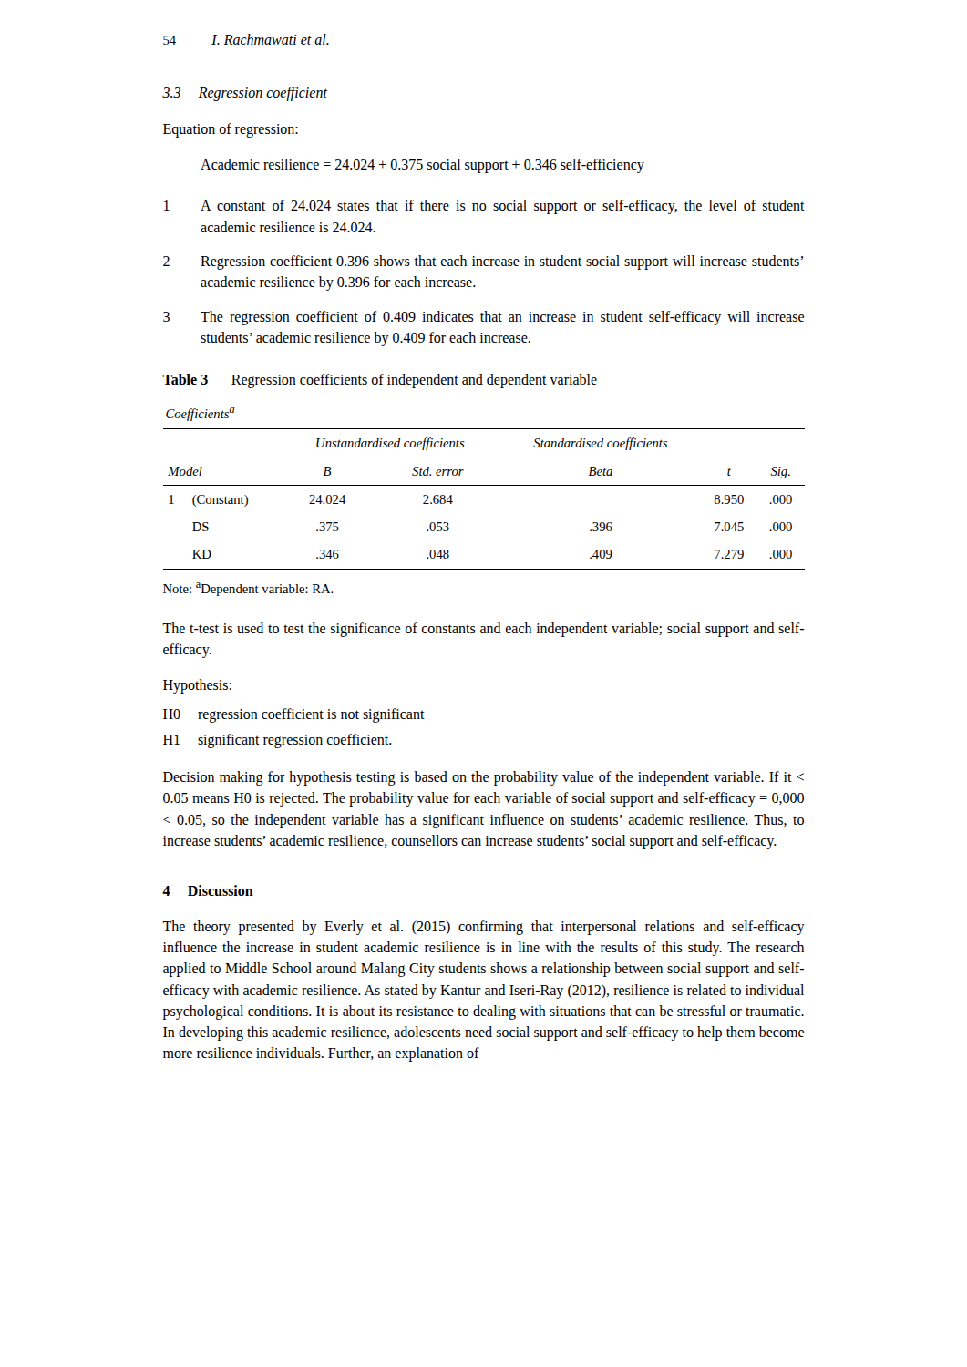54 I. Rachmawati et al.
3.3 Regression coefficient
Equation of regression:
Academic resilience = 24.024 + 0.375 social support + 0.346 self-efficiency
A constant of 24.024 states that if there is no social support or self-efficacy, the level of student academic resilience is 24.024.
Regression coefficient 0.396 shows that each increase in student social support will increase students’ academic resilience by 0.396 for each increase.
The regression coefficient of 0.409 indicates that an increase in student self-efficacy will increase students’ academic resilience by 0.409 for each increase.
Table 3 Regression coefficients of independent and dependent variable
Coefficients a
| Model | Unstandardised coefficients | Standardised coefficients | t | Sig. |
| --- | --- | --- | --- | --- |
| B | Std. error | Beta |
| 1 | (Constant) | 24.024 | 2.684 | | 8.950 | .000 |
| | DS | .375 | .053 | .396 | 7.045 | .000 |
| | KD | .346 | .048 | .409 | 7.279 | .000 |
Note: aDependent variable: RA.
The t-test is used to test the significance of constants and each independent variable; social support and self-efficacy.
Hypothesis:
H0regression coefficient is not significant
H1significant regression coefficient.
Decision making for hypothesis testing is based on the probability value of the independent variable. If it < 0.05 means H0 is rejected. The probability value for each variable of social support and self-efficacy = 0,000 < 0.05, so the independent variable has a significant influence on students’ academic resilience. Thus, to increase students’ academic resilience, counsellors can increase students’ social support and self-efficacy.
4 Discussion
The theory presented by Everly et al. (2015) confirming that interpersonal relations and self-efficacy influence the increase in student academic resilience is in line with the results of this study. The research applied to Middle School around Malang City students shows a relationship between social support and self-efficacy with academic resilience. As stated by Kantur and Iseri-Ray (2012), resilience is related to individual psychological conditions. It is about its resistance to dealing with situations that can be stressful or traumatic. In developing this academic resilience, adolescents need social support and self-efficacy to help them become more resilience individuals. Further, an explanation of